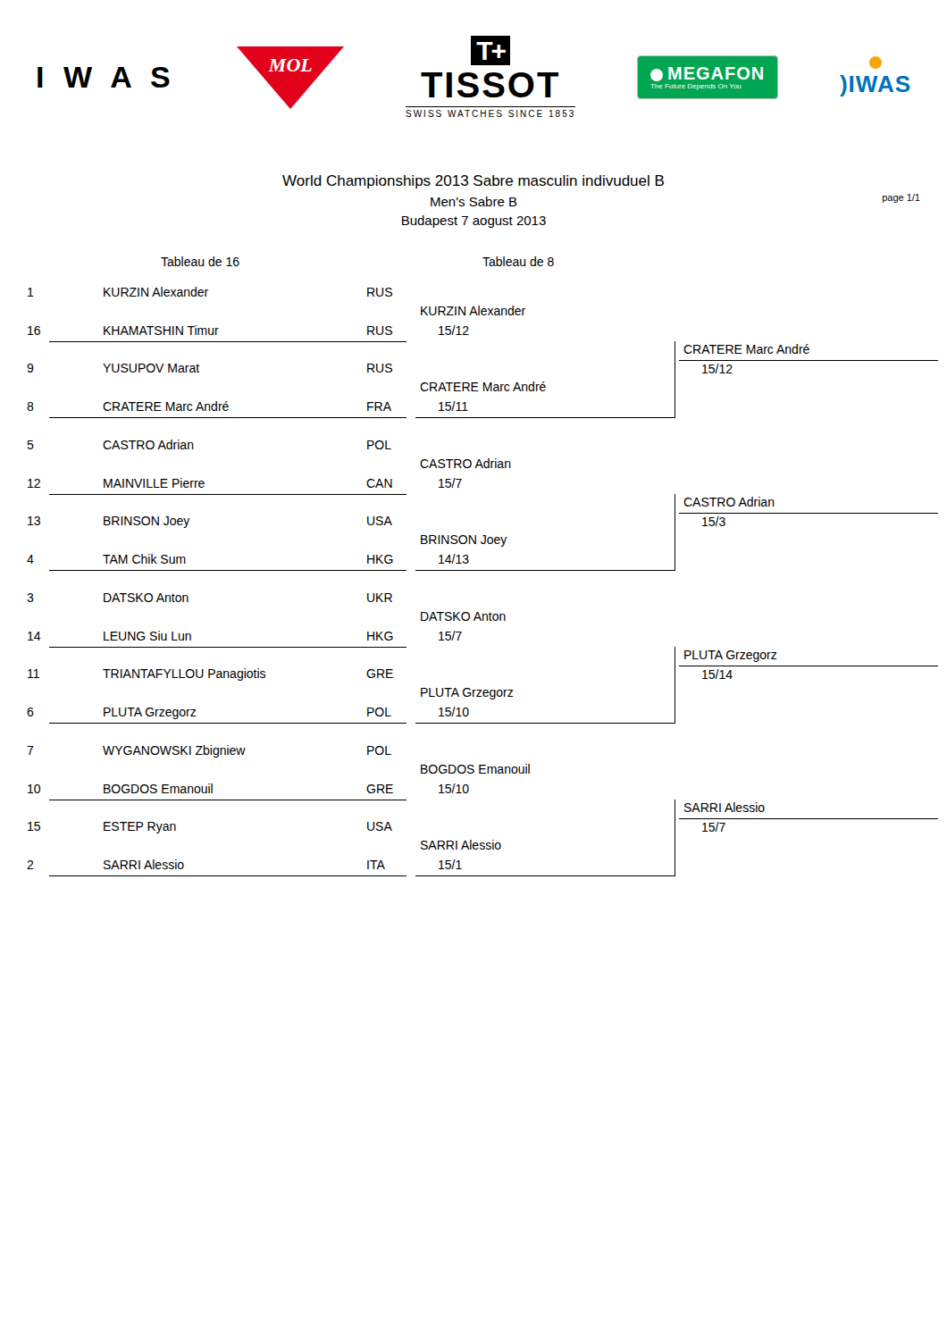I W A S
MOL
T+
TISSOT
SWISS WATCHES SINCE 1853
MEGAFON
The Future Depends On You
)IWAS
page 1/1
World Championships 2013 Sabre masculin indivuduel B
Men's Sabre B
Budapest 7 aogust 2013
Tableau de 16 Tableau de 8
1
KURZIN Alexander
RUS
16
KHAMATSHIN Timur
RUS
9
YUSUPOV Marat
RUS
8
CRATERE Marc André
FRA
5
CASTRO Adrian
POL
12
MAINVILLE Pierre
CAN
13
BRINSON Joey
USA
4
TAM Chik Sum
HKG
3
DATSKO Anton
UKR
14
LEUNG Siu Lun
HKG
11
TRIANTAFYLLOU Panagiotis
GRE
6
PLUTA Grzegorz
POL
7
WYGANOWSKI Zbigniew
POL
10
BOGDOS Emanouil
GRE
15
ESTEP Ryan
USA
2
SARRI Alessio
ITA
KURZIN Alexander
15/12
CRATERE Marc André
15/11
CASTRO Adrian
15/7
BRINSON Joey
14/13
DATSKO Anton
15/7
PLUTA Grzegorz
15/10
BOGDOS Emanouil
15/10
SARRI Alessio
15/1
CRATERE Marc André
15/12
CASTRO Adrian
15/3
PLUTA Grzegorz
15/14
SARRI Alessio
15/7